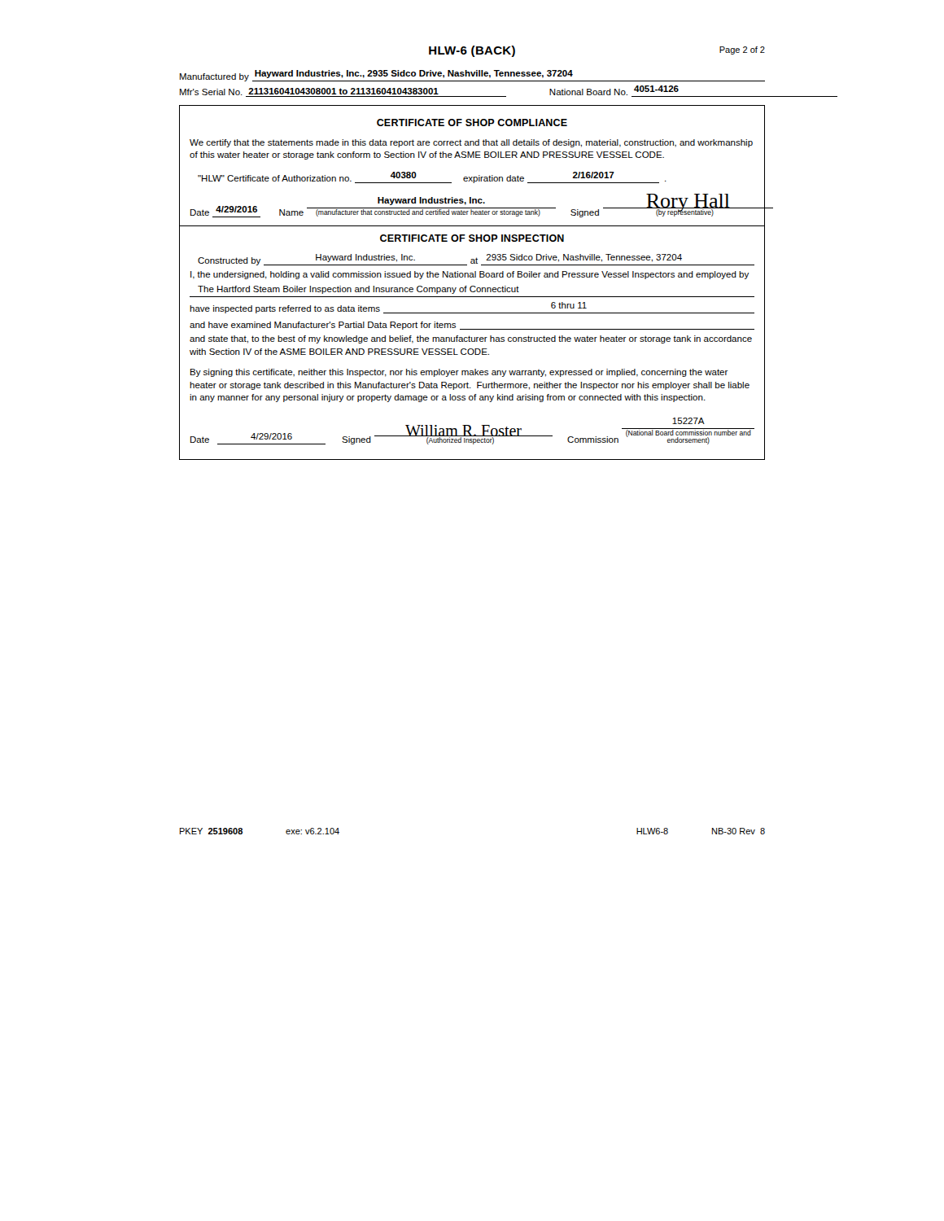HLW-6 (BACK)
Page 2 of 2
Manufactured by Hayward Industries, Inc., 2935 Sidco Drive, Nashville, Tennessee, 37204
Mfr's Serial No. 21131604104308001 to 21131604104383001 National Board No. 4051-4126
CERTIFICATE OF SHOP COMPLIANCE
We certify that the statements made in this data report are correct and that all details of design, material, construction, and workmanship of this water heater or storage tank conform to Section IV of the ASME BOILER AND PRESSURE VESSEL CODE.
"HLW" Certificate of Authorization no. 40380 expiration date 2/16/2017 .
Date 4/29/2016 Name Hayward Industries, Inc.
(manufacturer that constructed and certified water heater or storage tank)
Signed Rory Hall
(by representative)
CERTIFICATE OF SHOP INSPECTION
Constructed by Hayward Industries, Inc. at 2935 Sidco Drive, Nashville, Tennessee, 37204
I, the undersigned, holding a valid commission issued by the National Board of Boiler and Pressure Vessel Inspectors and employed by
The Hartford Steam Boiler Inspection and Insurance Company of Connecticut
have inspected parts referred to as data items 6 thru 11
and have examined Manufacturer's Partial Data Report for items
and state that, to the best of my knowledge and belief, the manufacturer has constructed the water heater or storage tank in accordance with Section IV of the ASME BOILER AND PRESSURE VESSEL CODE.
By signing this certificate, neither this Inspector, nor his employer makes any warranty, expressed or implied, concerning the water heater or storage tank described in this Manufacturer's Data Report. Furthermore, neither the Inspector nor his employer shall be liable in any manner for any personal injury or property damage or a loss of any kind arising from or connected with this inspection.
Date 4/29/2016 Signed William R. Foster
(Authorized Inspector)
Commission 15227A
(National Board commission number and endorsement)
PKEY 2519608
exe: v6.2.104
HLW6-8NB-30 Rev 8